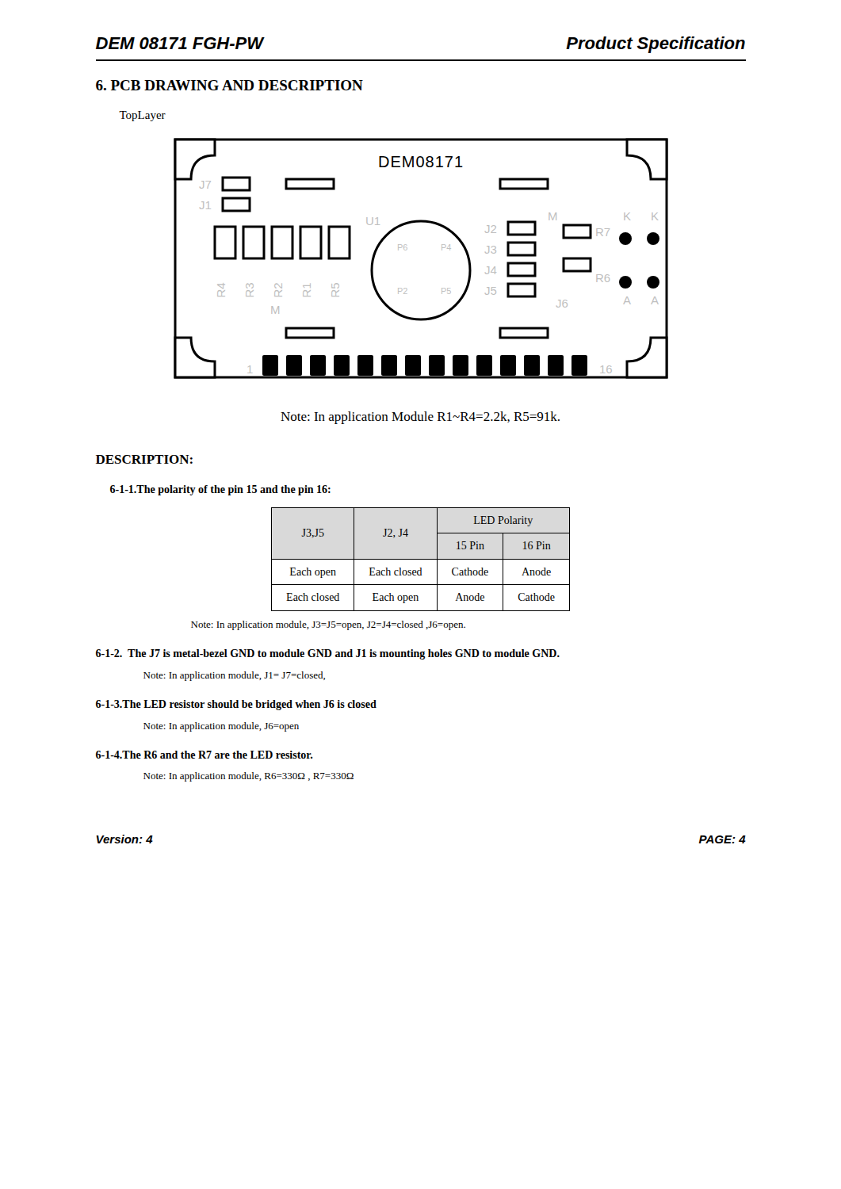DEM 08171 FGH-PW Product Specification
6. PCB DRAWING AND DESCRIPTION
TopLayer
DEM08171 J7 J1 R4 R3 R2 R1 R5 M U1 P6 P4 P2 P5 J2 J3 J4 J5 J6 M R7 R6 K K A A 1 16
Note: In application Module R1~R4=2.2k, R5=91k.
DESCRIPTION:
6-1-1.The polarity of the pin 15 and the pin 16:
| J3,J5 | J2, J4 | LED Polarity |
| --- | --- | --- |
| 15 Pin | 16 Pin |
| Each open | Each closed | Cathode | Anode |
| Each closed | Each open | Anode | Cathode |
Note: In application module, J3=J5=open, J2=J4=closed ,J6=open.
6-1-2. The J7 is metal-bezel GND to module GND and J1 is mounting holes GND to module GND.
Note: In application module, J1= J7=closed,
6-1-3.The LED resistor should be bridged when J6 is closed
Note: In application module, J6=open
6-1-4.The R6 and the R7 are the LED resistor.
Note: In application module, R6=330Ω , R7=330Ω
Version: 4 PAGE: 4